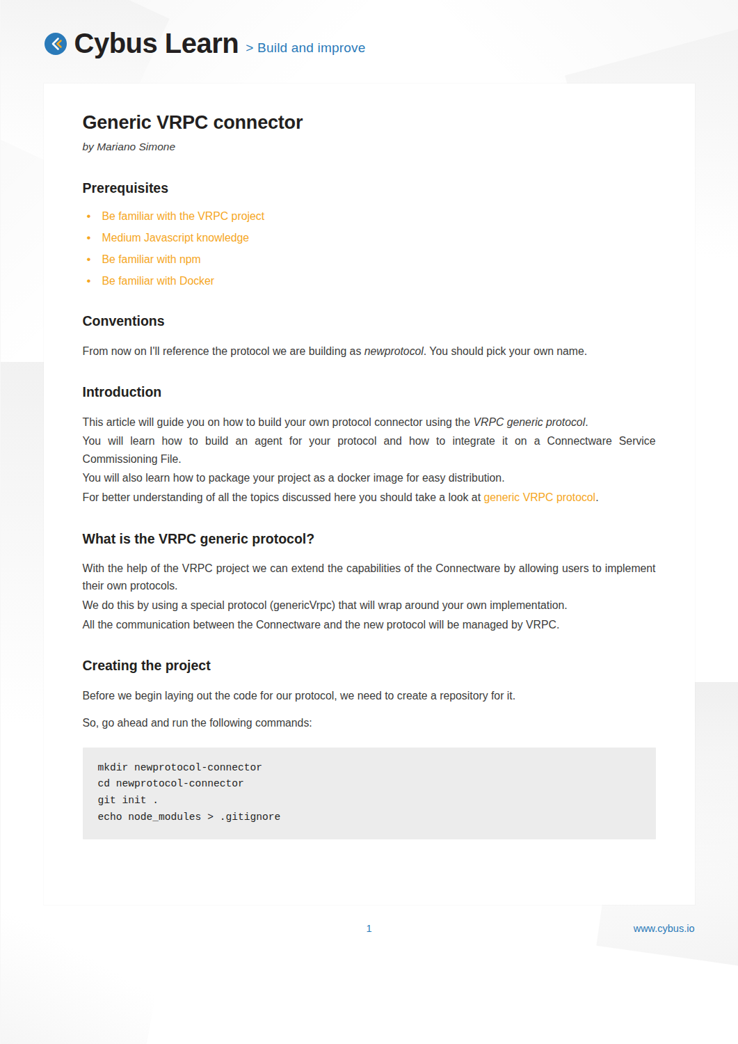Cybus Learn
> Build and improve
Generic VRPC connector
by Mariano Simone
Prerequisites
Be familiar with the VRPC project
Medium Javascript knowledge
Be familiar with npm
Be familiar with Docker
Conventions
From now on I'll reference the protocol we are building as newprotocol. You should pick your own name.
Introduction
This article will guide you on how to build your own protocol connector using the VRPC generic protocol.
You will learn how to build an agent for your protocol and how to integrate it on a Connectware Service Commissioning File.
You will also learn how to package your project as a docker image for easy distribution.
For better understanding of all the topics discussed here you should take a look at generic VRPC protocol.
What is the VRPC generic protocol?
With the help of the VRPC project we can extend the capabilities of the Connectware by allowing users to implement their own protocols.
We do this by using a special protocol (genericVrpc) that will wrap around your own implementation.
All the communication between the Connectware and the new protocol will be managed by VRPC.
Creating the project
Before we begin laying out the code for our protocol, we need to create a repository for it.
So, go ahead and run the following commands:
mkdir newprotocol-connector
cd newprotocol-connector
git init .
echo node_modules > .gitignore
1 www.cybus.io